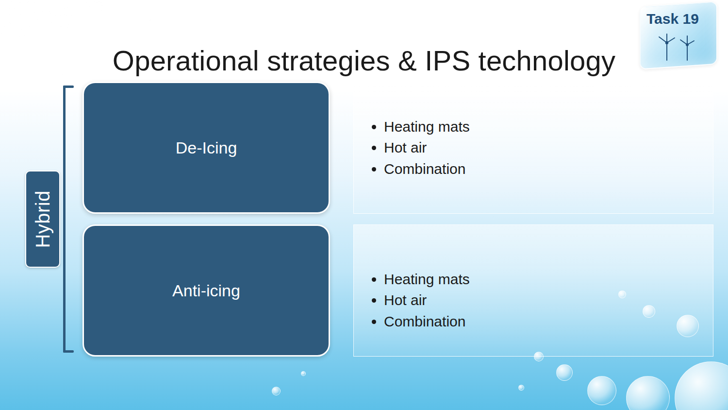Operational strategies & IPS technology
Task 19
Hybrid
De-Icing
Heating mats
Hot air
Combination
Anti-icing
Heating mats
Hot air
Combination